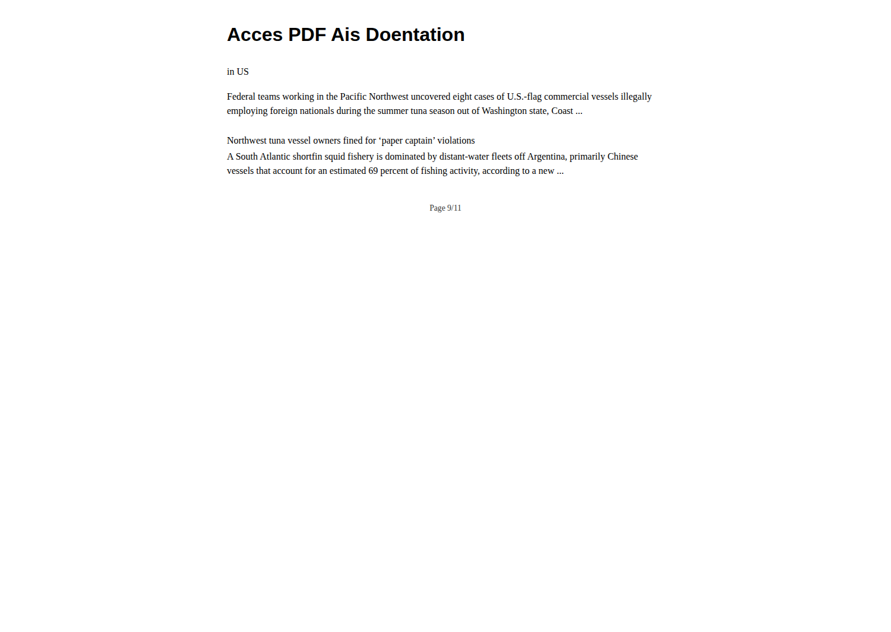Acces PDF Ais Doentation
in US
Federal teams working in the Pacific Northwest uncovered eight cases of U.S.-flag commercial vessels illegally employing foreign nationals during the summer tuna season out of Washington state, Coast ...
Northwest tuna vessel owners fined for ‘paper captain’ violations
A South Atlantic shortfin squid fishery is dominated by distant-water fleets off Argentina, primarily Chinese vessels that account for an estimated 69 percent of fishing activity, according to a new ...
Page 9/11